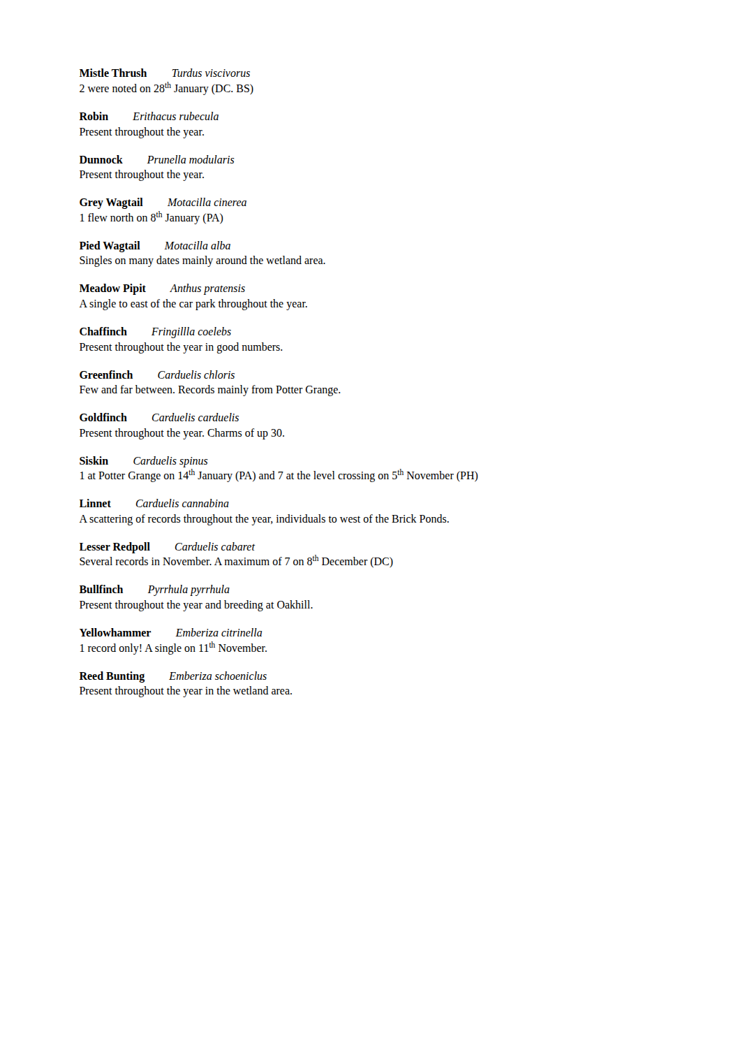Mistle Thrush Turdus viscivorus
2 were noted on 28th January (DC. BS)
Robin Erithacus rubecula
Present throughout the year.
Dunnock Prunella modularis
Present throughout the year.
Grey Wagtail Motacilla cinerea
1 flew north on 8th January (PA)
Pied Wagtail Motacilla alba
Singles on many dates mainly around the wetland area.
Meadow Pipit Anthus pratensis
A single to east of the car park throughout the year.
Chaffinch Fringillla coelebs
Present throughout the year in good numbers.
Greenfinch Carduelis chloris
Few and far between. Records mainly from Potter Grange.
Goldfinch Carduelis carduelis
Present throughout the year. Charms of up 30.
Siskin Carduelis spinus
1 at Potter Grange on 14th January (PA) and 7 at the level crossing on 5th November (PH)
Linnet Carduelis cannabina
A scattering of records throughout the year, individuals to west of the Brick Ponds.
Lesser Redpoll Carduelis cabaret
Several records in November. A maximum of 7 on 8th December (DC)
Bullfinch Pyrrhula pyrrhula
Present throughout the year and breeding at Oakhill.
Yellowhammer Emberiza citrinella
1 record only! A single on 11th November.
Reed Bunting Emberiza schoeniclus
Present throughout the year in the wetland area.